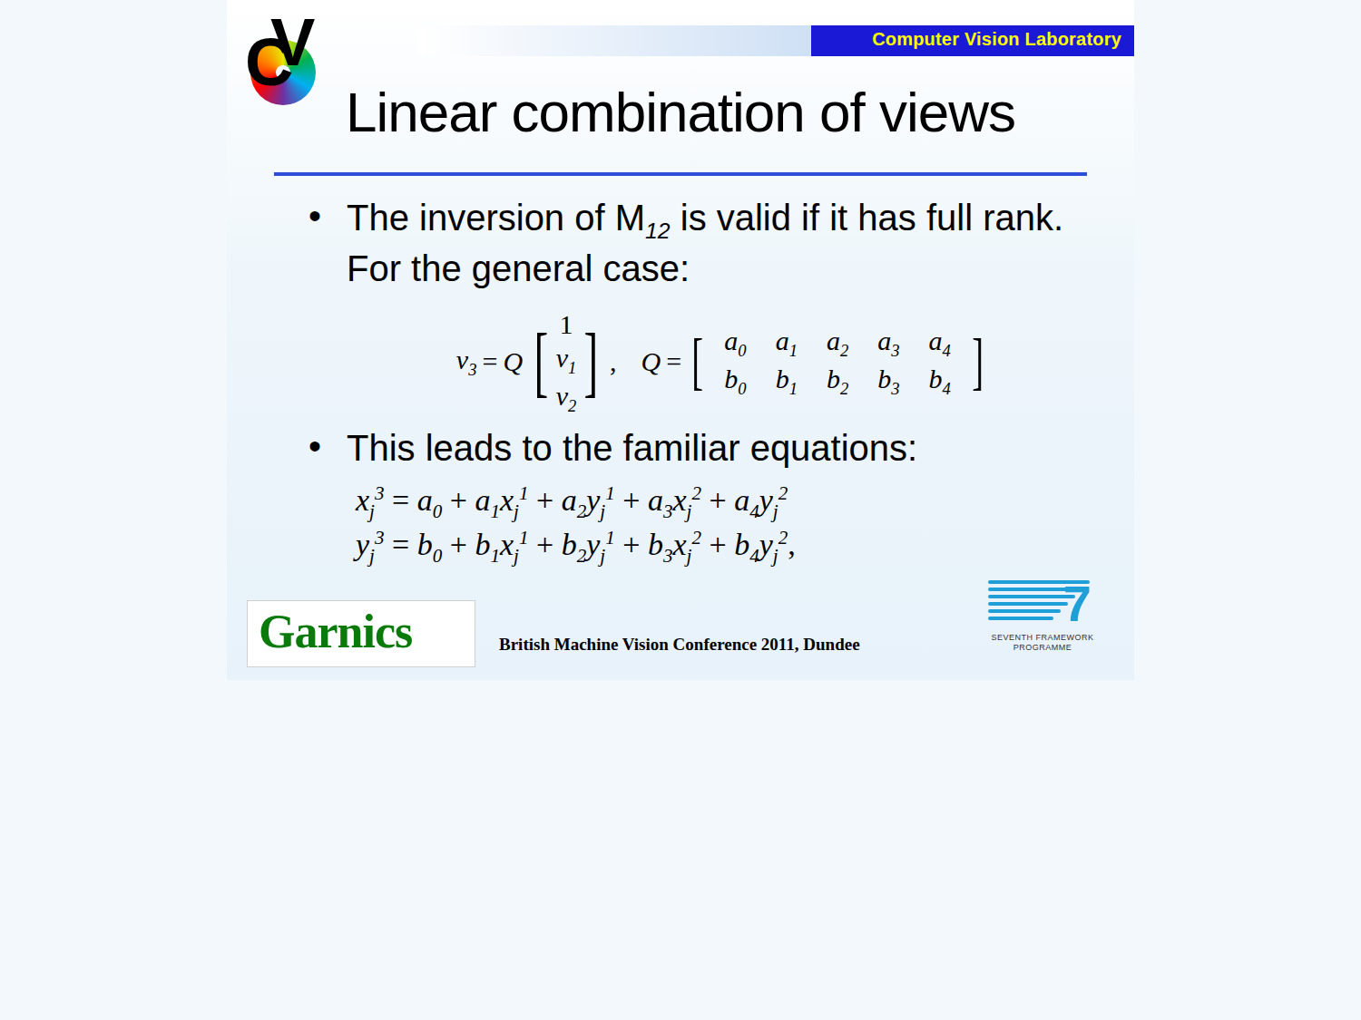Computer Vision Laboratory
C
V
Linear combination of views
The inversion of M12 is valid if it has full rank. For the general case:
v3 = Q [ 1 v1 v2 ] , Q = [
| a 0 | a 1 | a 2 | a 3 | a 4 |
| b 0 | b 1 | b 2 | b 3 | b 4 |
]
This leads to the familiar equations:
xj3 = a0 + a1xj1 + a2yj1 + a3xj2 + a4yj2
yj3 = b0 + b1xj1 + b2yj1 + b3xj2 + b4yj2,
Garnics
British Machine Vision Conference 2011, Dundee
7
SEVENTH FRAMEWORK
PROGRAMME